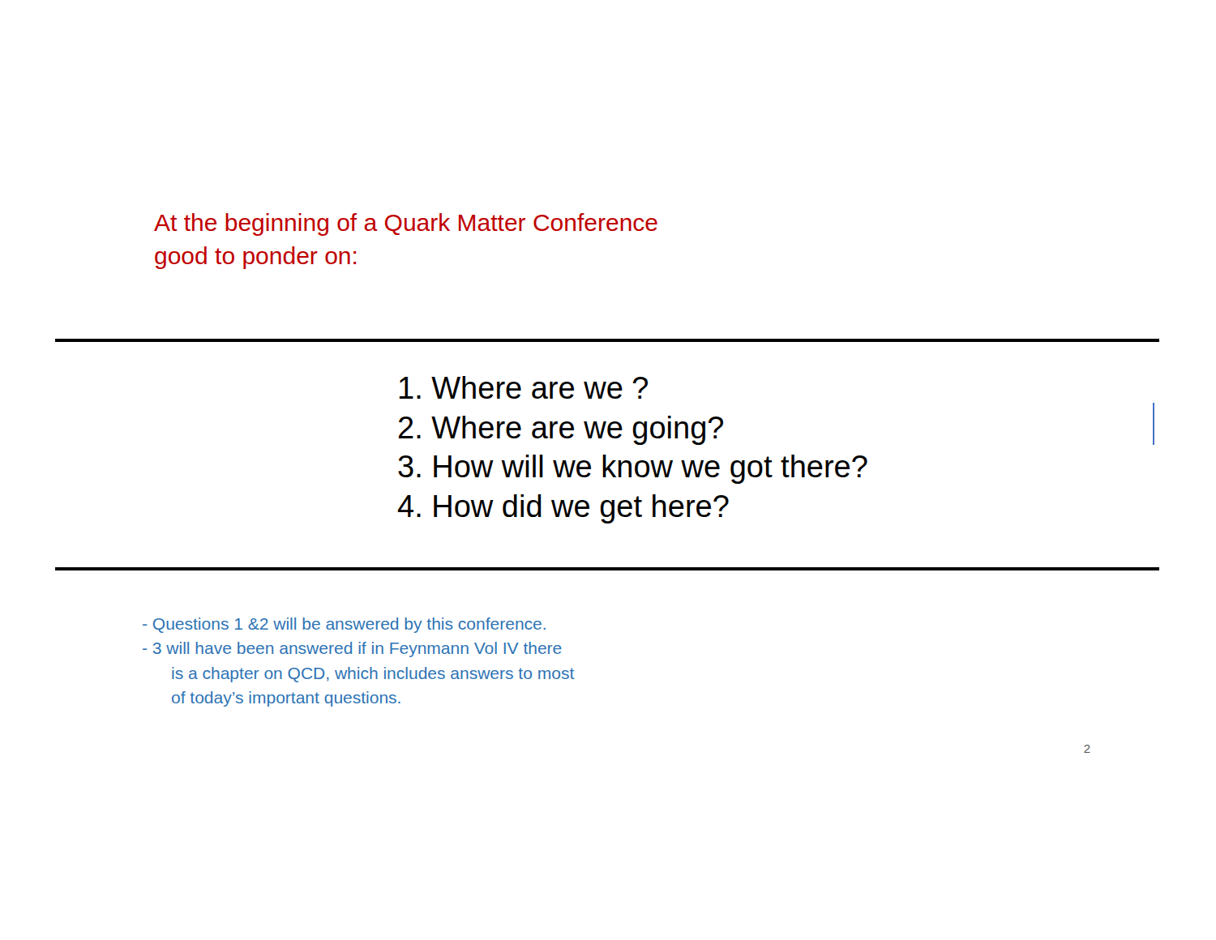At the beginning of a Quark Matter Conference
good to ponder on:
1. Where are we ?
2. Where are we going?
3. How will we know we got there?
4. How did we get here?
- Questions 1 &2 will be answered by this conference.
- 3 will have been answered if in Feynmann Vol IV there
is a chapter on QCD, which includes answers to most of today’s important questions.
2